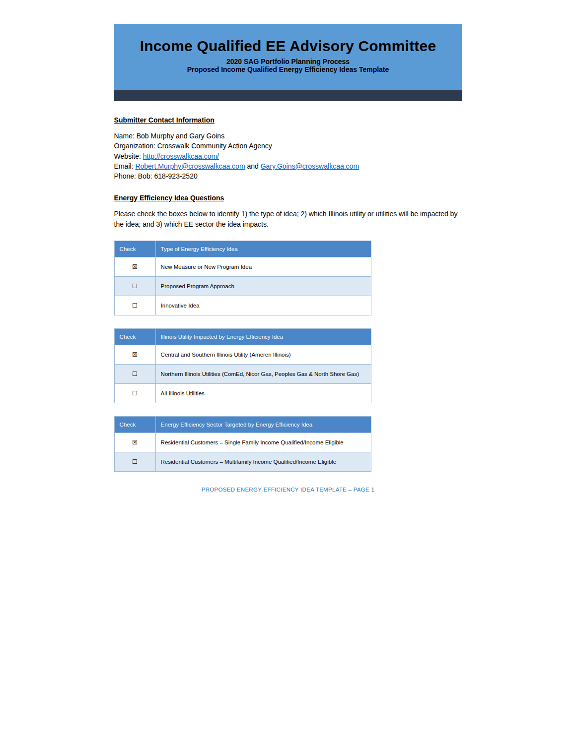Income Qualified EE Advisory Committee
2020 SAG Portfolio Planning Process
Proposed Income Qualified Energy Efficiency Ideas Template
Submitter Contact Information
Name: Bob Murphy and Gary Goins
Organization: Crosswalk Community Action Agency
Website: http://crosswalkcaa.com/
Email: Robert.Murphy@crosswalkcaa.com and Gary.Goins@crosswalkcaa.com
Phone: Bob: 618-923-2520
Energy Efficiency Idea Questions
Please check the boxes below to identify 1) the type of idea; 2) which Illinois utility or utilities will be impacted by the idea; and 3) which EE sector the idea impacts.
| Check | Type of Energy Efficiency Idea |
| --- | --- |
| ☒ | New Measure or New Program Idea |
| ☐ | Proposed Program Approach |
| ☐ | Innovative Idea |
| Check | Illinois Utility Impacted by Energy Efficiency Idea |
| --- | --- |
| ☒ | Central and Southern Illinois Utility (Ameren Illinois) |
| ☐ | Northern Illinois Utilities (ComEd, Nicor Gas, Peoples Gas & North Shore Gas) |
| ☐ | All Illinois Utilities |
| Check | Energy Efficiency Sector Targeted by Energy Efficiency Idea |
| --- | --- |
| ☒ | Residential Customers – Single Family Income Qualified/Income Eligible |
| ☐ | Residential Customers – Multifamily Income Qualified/Income Eligible |
PROPOSED ENERGY EFFICIENCY IDEA TEMPLATE – PAGE 1